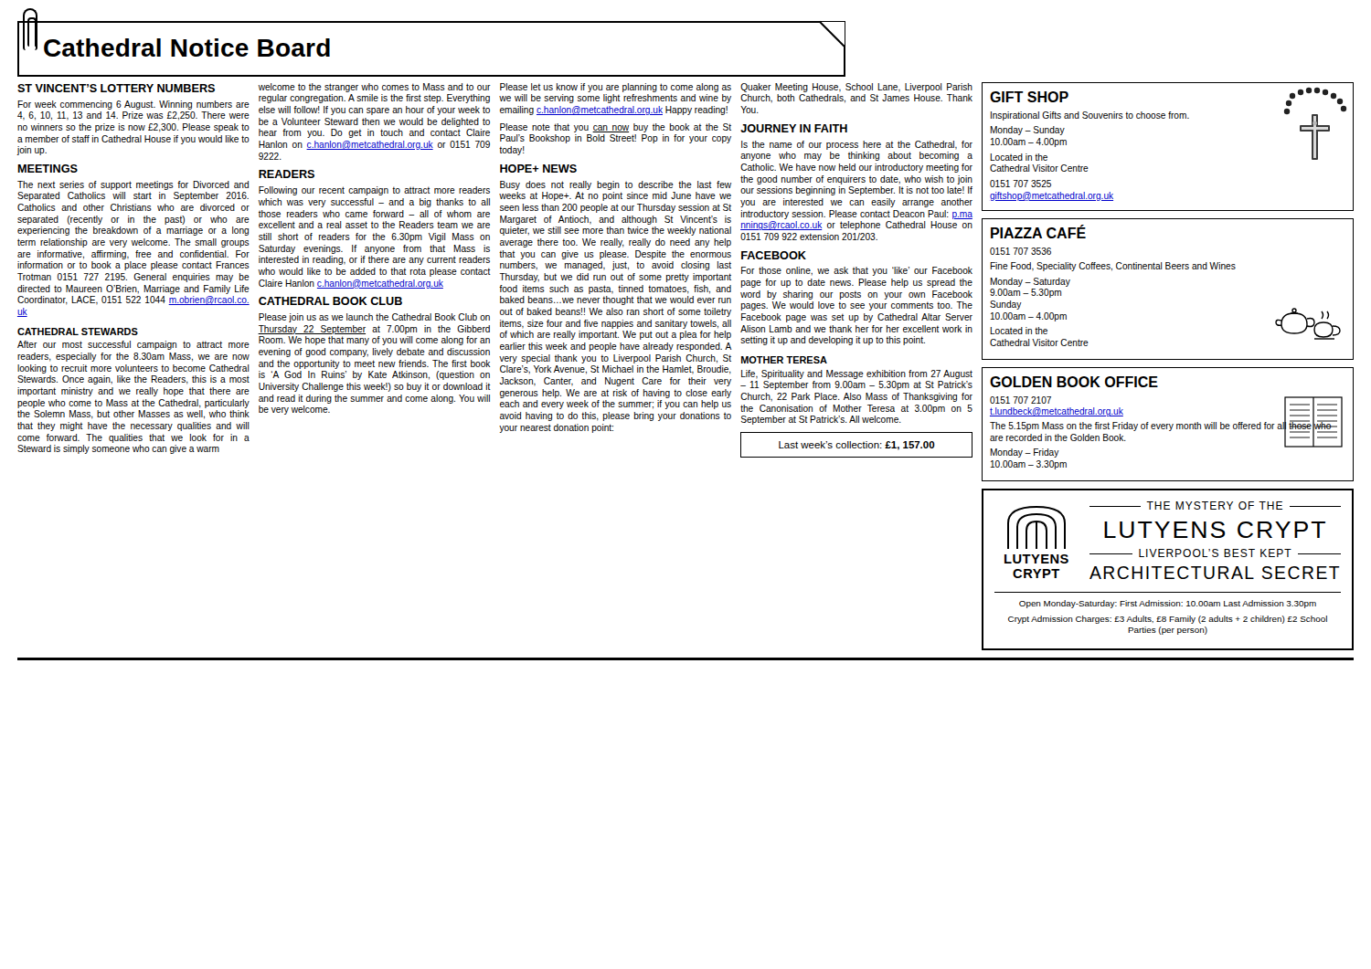Cathedral Notice Board
St Vincent’s Lottery Numbers
For week commencing 6 August. Winning numbers are 4, 6, 10, 11, 13 and 14. Prize was £2,250. There were no winners so the prize is now £2,300. Please speak to a member of staff in Cathedral House if you would like to join up.
Meetings
The next series of support meetings for Divorced and Separated Catholics will start in September 2016. Catholics and other Christians who are divorced or separated (recently or in the past) or who are experiencing the breakdown of a marriage or a long term relationship are very welcome. The small groups are informative, affirming, free and confidential. For information or to book a place please contact Frances Trotman 0151 727 2195. General enquiries may be directed to Maureen O’Brien, Marriage and Family Life Coordinator, LACE, 0151 522 1044 m.obrien@rcaol.co.uk
Cathedral Stewards
After our most successful campaign to attract more readers, especially for the 8.30am Mass, we are now looking to recruit more volunteers to become Cathedral Stewards. Once again, like the Readers, this is a most important ministry and we really hope that there are people who come to Mass at the Cathedral, particularly the Solemn Mass, but other Masses as well, who think that they might have the necessary qualities and will come forward. The qualities that we look for in a Steward is simply someone who can give a warm
welcome to the stranger who comes to Mass and to our regular congregation. A smile is the first step. Everything else will follow! If you can spare an hour of your week to be a Volunteer Steward then we would be delighted to hear from you. Do get in touch and contact Claire Hanlon on c.hanlon@metcathedral.org.uk or 0151 709 9222.
Readers
Following our recent campaign to attract more readers which was very successful – and a big thanks to all those readers who came forward – all of whom are excellent and a real asset to the Readers team we are still short of readers for the 6.30pm Vigil Mass on Saturday evenings. If anyone from that Mass is interested in reading, or if there are any current readers who would like to be added to that rota please contact Claire Hanlon c.hanlon@metcathedral.org.uk
Cathedral Book Club
Please join us as we launch the Cathedral Book Club on Thursday 22 September at 7.00pm in the Gibberd Room. We hope that many of you will come along for an evening of good company, lively debate and discussion and the opportunity to meet new friends. The first book is ‘A God In Ruins’ by Kate Atkinson, (question on University Challenge this week!) so buy it or download it and read it during the summer and come along. You will be very welcome.
Please let us know if you are planning to come along as we will be serving some light refreshments and wine by emailing c.hanlon@metcathedral.org.uk Happy reading!
Please note that you can now buy the book at the St Paul’s Bookshop in Bold Street! Pop in for your copy today!
Hope+ News
Busy does not really begin to describe the last few weeks at Hope+. At no point since mid June have we seen less than 200 people at our Thursday session at St Margaret of Antioch, and although St Vincent’s is quieter, we still see more than twice the weekly national average there too. We really, really do need any help that you can give us please. Despite the enormous numbers, we managed, just, to avoid closing last Thursday, but we did run out of some pretty important food items such as pasta, tinned tomatoes, fish, and baked beans…we never thought that we would ever run out of baked beans!! We also ran short of some toiletry items, size four and five nappies and sanitary towels, all of which are really important. We put out a plea for help earlier this week and people have already responded. A very special thank you to Liverpool Parish Church, St Clare’s, York Avenue, St Michael in the Hamlet, Broudie, Jackson, Canter, and Nugent Care for their very generous help. We are at risk of having to close early each and every week of the summer; if you can help us avoid having to do this, please bring your donations to your nearest donation point:
Quaker Meeting House, School Lane, Liverpool Parish Church, both Cathedrals, and St James House. Thank You.
Journey in Faith
Is the name of our process here at the Cathedral, for anyone who may be thinking about becoming a Catholic. We have now held our introductory meeting for the good number of enquirers to date, who wish to join our sessions beginning in September. It is not too late! If you are interested we can easily arrange another introductory session. Please contact Deacon Paul: p.mannings@rcaol.co.uk or telephone Cathedral House on 0151 709 922 extension 201/203.
Facebook
For those online, we ask that you ‘like’ our Facebook page for up to date news. Please help us spread the word by sharing our posts on your own Facebook pages. We would love to see your comments too. The Facebook page was set up by Cathedral Altar Server Alison Lamb and we thank her for her excellent work in setting it up and developing it up to this point.
Mother Teresa
Life, Spirituality and Message exhibition from 27 August – 11 September from 9.00am – 5.30pm at St Patrick’s Church, 22 Park Place. Also Mass of Thanksgiving for the Canonisation of Mother Teresa at 3.00pm on 5 September at St Patrick’s. All welcome.
Last week’s collection: £1, 157.00
Gift Shop
Inspirational Gifts and Souvenirs to choose from.
Monday – Sunday
10.00am – 4.00pm
Located in the
Cathedral Visitor Centre
0151 707 3525
giftshop@metcathedral.org.uk
Piazza Café
0151 707 3536
Fine Food, Speciality Coffees, Continental Beers and Wines
Monday – Saturday
9.00am – 5.30pm
Sunday
10.00am – 4.00pm
Located in the
Cathedral Visitor Centre
Golden Book Office
0151 707 2107
t.lundbeck@metcathedral.org.uk
The 5.15pm Mass on the first Friday of every month will be offered for all those who are recorded in the Golden Book.
Monday – Friday
10.00am – 3.30pm
LUTYENS
CRYPT
THE MYSTERY OF THE
LUTYENS CRYPT
LIVERPOOL’S BEST KEPT
ARCHITECTURAL SECRET
Open Monday-Saturday: First Admission: 10.00am Last Admission 3.30pm
Crypt Admission Charges: £3 Adults, £8 Family (2 adults + 2 children) £2 School Parties (per person)